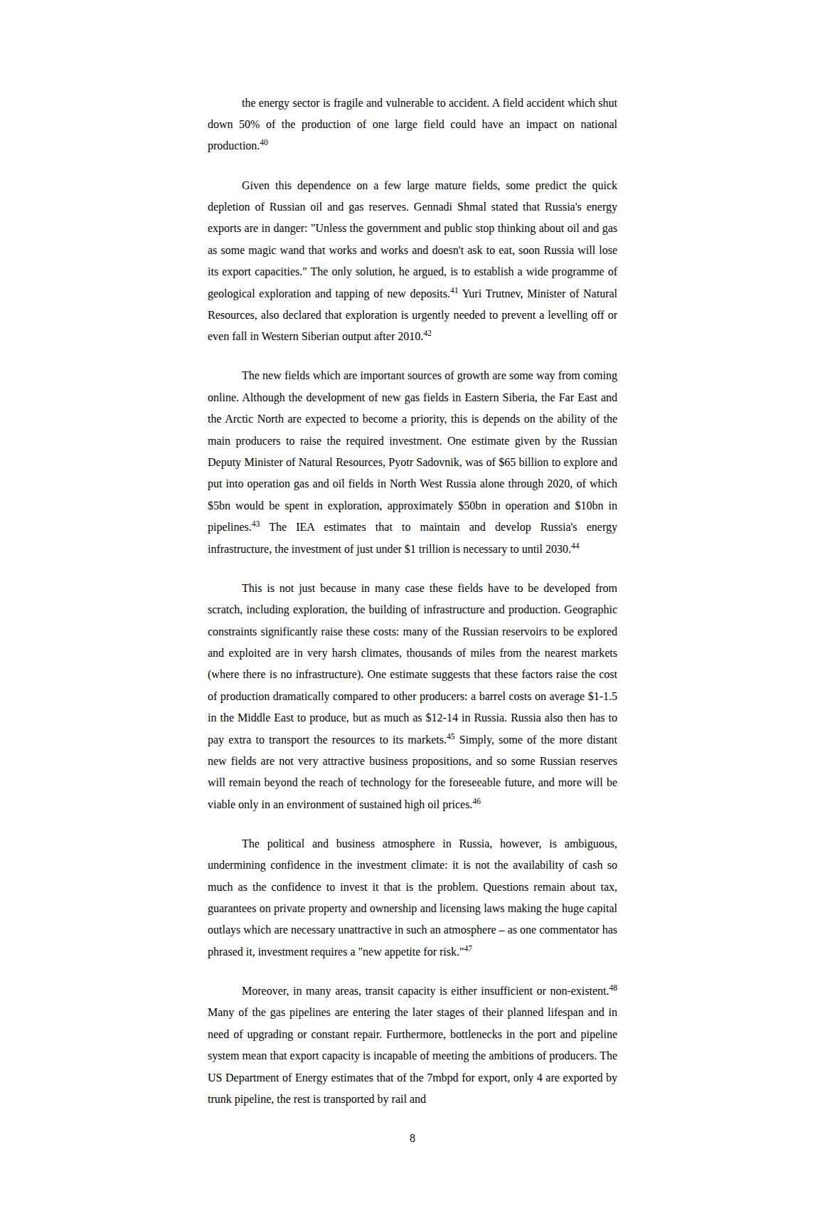the energy sector is fragile and vulnerable to accident. A field accident which shut down 50% of the production of one large field could have an impact on national production.40
Given this dependence on a few large mature fields, some predict the quick depletion of Russian oil and gas reserves. Gennadi Shmal stated that Russia's energy exports are in danger: "Unless the government and public stop thinking about oil and gas as some magic wand that works and works and doesn't ask to eat, soon Russia will lose its export capacities." The only solution, he argued, is to establish a wide programme of geological exploration and tapping of new deposits.41 Yuri Trutnev, Minister of Natural Resources, also declared that exploration is urgently needed to prevent a levelling off or even fall in Western Siberian output after 2010.42
The new fields which are important sources of growth are some way from coming online. Although the development of new gas fields in Eastern Siberia, the Far East and the Arctic North are expected to become a priority, this is depends on the ability of the main producers to raise the required investment. One estimate given by the Russian Deputy Minister of Natural Resources, Pyotr Sadovnik, was of $65 billion to explore and put into operation gas and oil fields in North West Russia alone through 2020, of which $5bn would be spent in exploration, approximately $50bn in operation and $10bn in pipelines.43 The IEA estimates that to maintain and develop Russia's energy infrastructure, the investment of just under $1 trillion is necessary to until 2030.44
This is not just because in many case these fields have to be developed from scratch, including exploration, the building of infrastructure and production. Geographic constraints significantly raise these costs: many of the Russian reservoirs to be explored and exploited are in very harsh climates, thousands of miles from the nearest markets (where there is no infrastructure). One estimate suggests that these factors raise the cost of production dramatically compared to other producers: a barrel costs on average $1-1.5 in the Middle East to produce, but as much as $12-14 in Russia. Russia also then has to pay extra to transport the resources to its markets.45 Simply, some of the more distant new fields are not very attractive business propositions, and so some Russian reserves will remain beyond the reach of technology for the foreseeable future, and more will be viable only in an environment of sustained high oil prices.46
The political and business atmosphere in Russia, however, is ambiguous, undermining confidence in the investment climate: it is not the availability of cash so much as the confidence to invest it that is the problem. Questions remain about tax, guarantees on private property and ownership and licensing laws making the huge capital outlays which are necessary unattractive in such an atmosphere – as one commentator has phrased it, investment requires a "new appetite for risk."47
Moreover, in many areas, transit capacity is either insufficient or non-existent.48 Many of the gas pipelines are entering the later stages of their planned lifespan and in need of upgrading or constant repair. Furthermore, bottlenecks in the port and pipeline system mean that export capacity is incapable of meeting the ambitions of producers. The US Department of Energy estimates that of the 7mbpd for export, only 4 are exported by trunk pipeline, the rest is transported by rail and
8